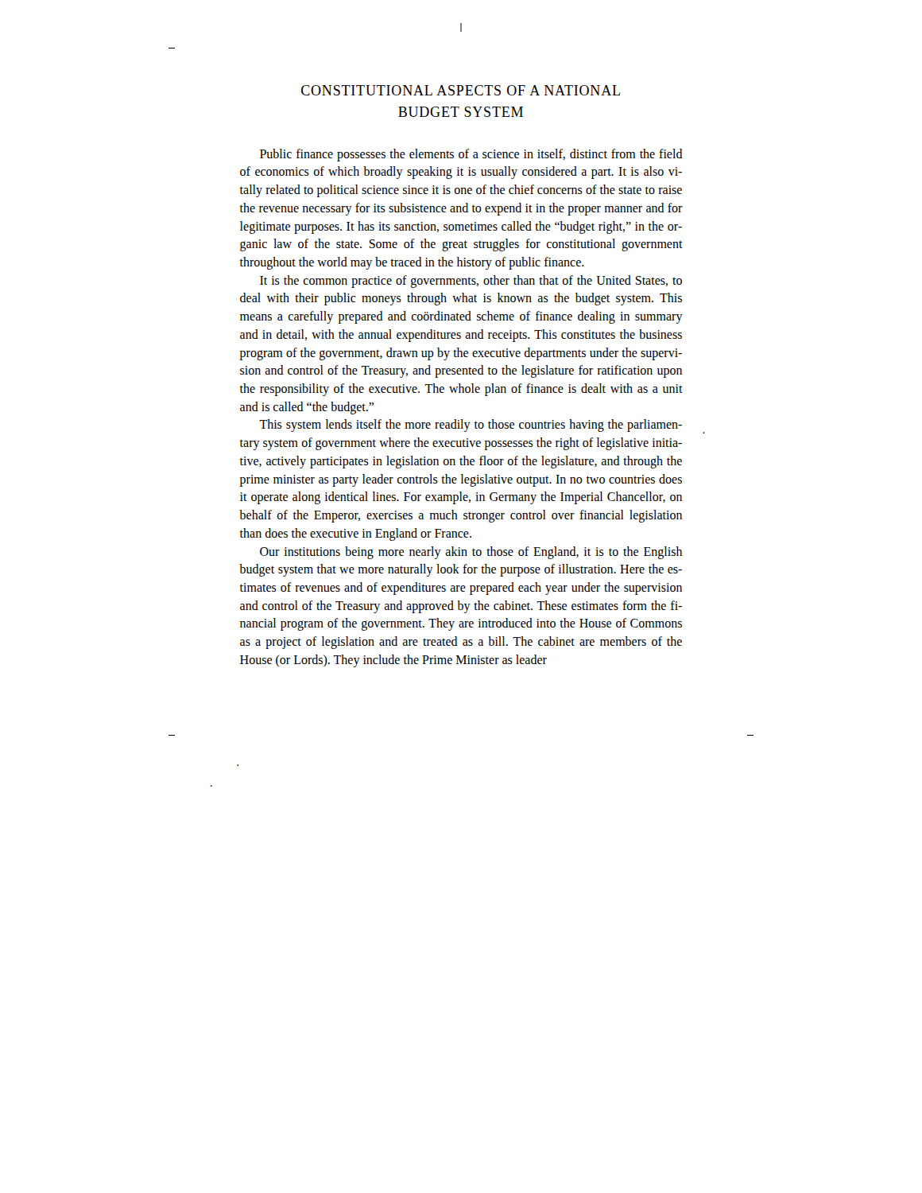Constitutional Aspects of a NationalBudget System
Public finance possesses the elements of a science in itself, distinct from the field of economics of which broadly speaking it is usually considered a part. It is also vitally related to political science since it is one of the chief concerns of the state to raise the revenue necessary for its subsistence and to expend it in the proper manner and for legitimate purposes. It has its sanction, sometimes called the “budget right,” in the organic law of the state. Some of the great struggles for constitutional government throughout the world may be traced in the history of public finance.
It is the common practice of governments, other than that of the United States, to deal with their public moneys through what is known as the budget system. This means a carefully prepared and coördinated scheme of finance dealing in summary and in detail, with the annual expenditures and receipts. This constitutes the business program of the government, drawn up by the executive departments under the supervision and control of the Treasury, and presented to the legislature for ratification upon the responsibility of the executive. The whole plan of finance is dealt with as a unit and is called “the budget.”
This system lends itself the more readily to those countries having the parliamentary system of government where the executive possesses the right of legislative initiative, actively participates in legislation on the floor of the legislature, and through the prime minister as party leader controls the legislative output. In no two countries does it operate along identical lines. For example, in Germany the Imperial Chancellor, on behalf of the Emperor, exercises a much stronger control over financial legislation than does the executive in England or France.
Our institutions being more nearly akin to those of England, it is to the English budget system that we more naturally look for the purpose of illustration. Here the estimates of revenues and of expenditures are prepared each year under the supervision and control of the Treasury and approved by the cabinet. These estimates form the financial program of the government. They are introduced into the House of Commons as a project of legislation and are treated as a bill. The cabinet are members of the House (or Lords). They include the Prime Minister as leader
. · ·